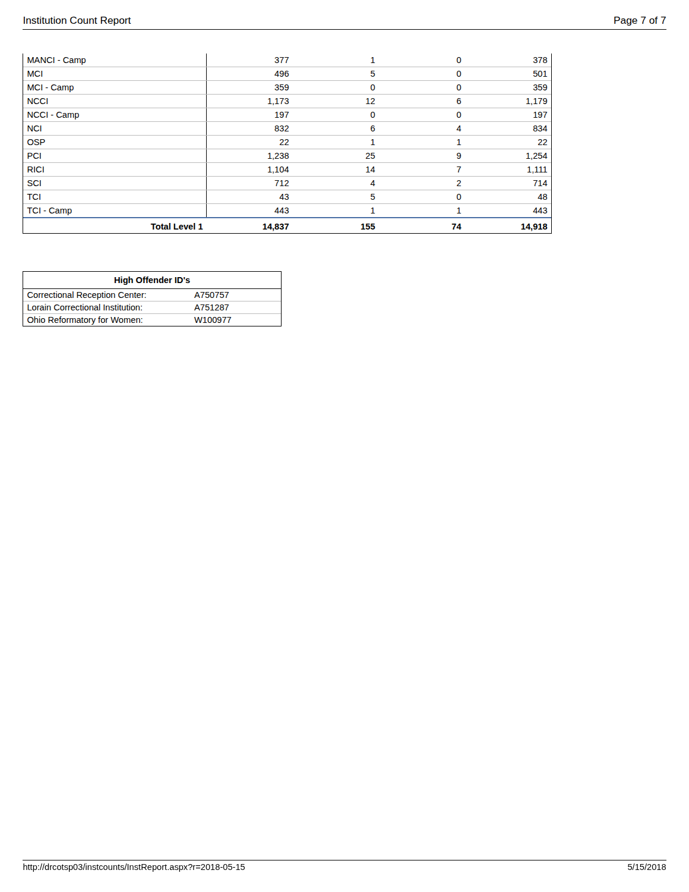Institution Count Report Page 7 of 7
| MANCI - Camp | 377 | 1 | 0 | 378 |
| MCI | 496 | 5 | 0 | 501 |
| MCI - Camp | 359 | 0 | 0 | 359 |
| NCCI | 1,173 | 12 | 6 | 1,179 |
| NCCI - Camp | 197 | 0 | 0 | 197 |
| NCI | 832 | 6 | 4 | 834 |
| OSP | 22 | 1 | 1 | 22 |
| PCI | 1,238 | 25 | 9 | 1,254 |
| RICI | 1,104 | 14 | 7 | 1,111 |
| SCI | 712 | 4 | 2 | 714 |
| TCI | 43 | 5 | 0 | 48 |
| TCI - Camp | 443 | 1 | 1 | 443 |
| Total Level 1 | 14,837 | 155 | 74 | 14,918 |
High Offender ID's
| Correctional Reception Center: | A750757 |
| Lorain Correctional Institution: | A751287 |
| Ohio Reformatory for Women: | W100977 |
http://drcotsp03/instcounts/InstReport.aspx?r=2018-05-15 5/15/2018